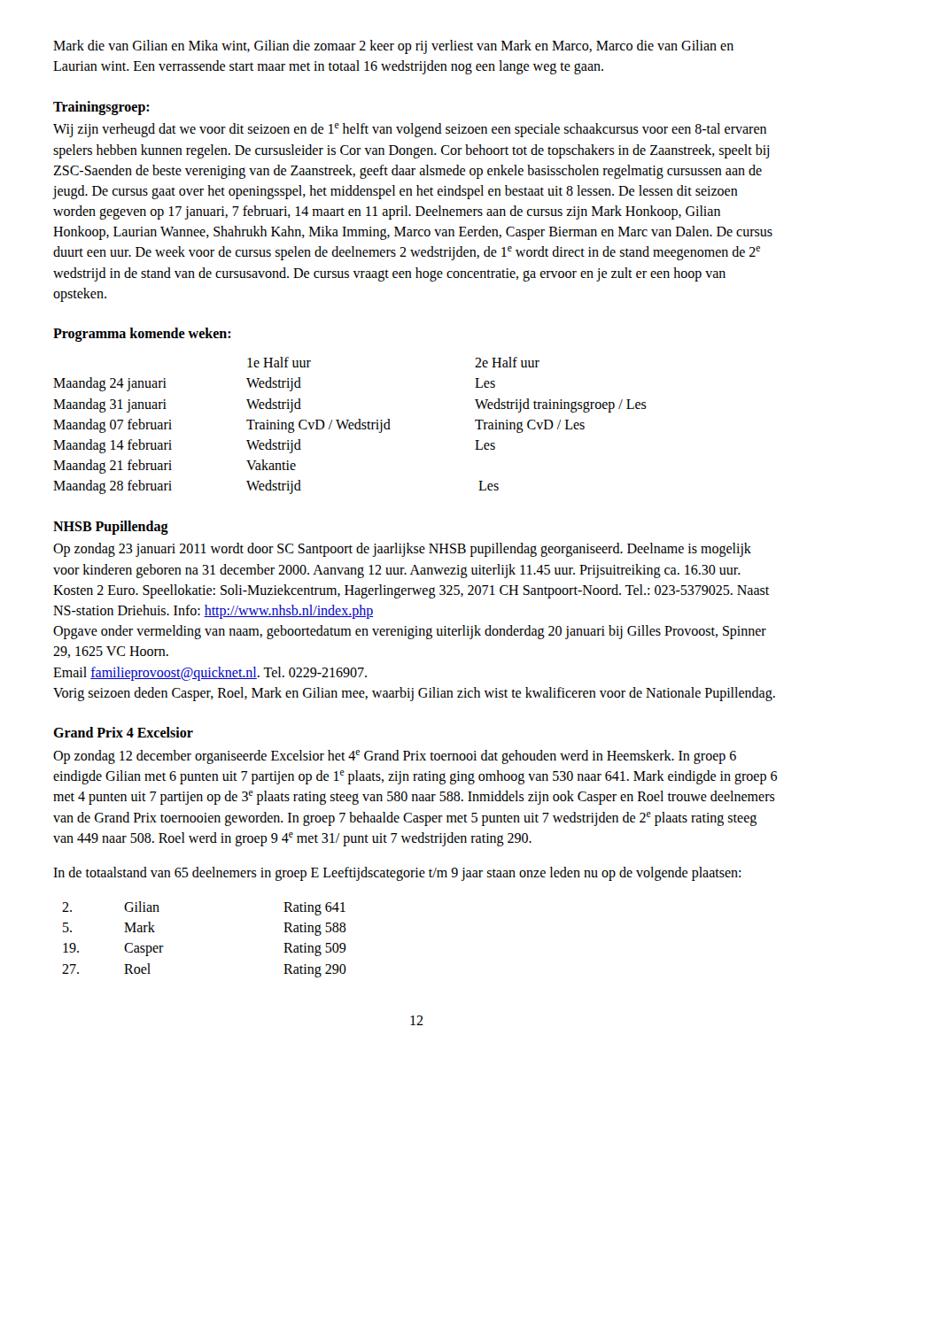Mark die van Gilian en Mika wint, Gilian die zomaar 2 keer op rij verliest van Mark en Marco, Marco die van Gilian en Laurian wint. Een verrassende start maar met in totaal 16 wedstrijden nog een lange weg te gaan.
Trainingsgroep:
Wij zijn verheugd dat we voor dit seizoen en de 1e helft van volgend seizoen een speciale schaakcursus voor een 8-tal ervaren spelers hebben kunnen regelen. De cursusleider is Cor van Dongen. Cor behoort tot de topschakers in de Zaanstreek, speelt bij ZSC-Saenden de beste vereniging van de Zaanstreek, geeft daar alsmede op enkele basisscholen regelmatig cursussen aan de jeugd. De cursus gaat over het openingsspel, het middenspel en het eindspel en bestaat uit 8 lessen. De lessen dit seizoen worden gegeven op 17 januari, 7 februari, 14 maart en 11 april. Deelnemers aan de cursus zijn Mark Honkoop, Gilian Honkoop, Laurian Wannee, Shahrukh Kahn, Mika Imming, Marco van Eerden, Casper Bierman en Marc van Dalen. De cursus duurt een uur. De week voor de cursus spelen de deelnemers 2 wedstrijden, de 1e wordt direct in de stand meegenomen de 2e wedstrijd in de stand van de cursusavond. De cursus vraagt een hoge concentratie, ga ervoor en je zult er een hoop van opsteken.
Programma komende weken:
| | 1e Half uur | 2e Half uur |
| Maandag 24 januari | Wedstrijd | Les |
| Maandag 31 januari | Wedstrijd | Wedstrijd trainingsgroep / Les |
| Maandag 07 februari | Training CvD / Wedstrijd | Training CvD / Les |
| Maandag 14 februari | Wedstrijd | Les |
| Maandag 21 februari | Vakantie | |
| Maandag 28 februari | Wedstrijd | Les |
NHSB Pupillendag
Op zondag 23 januari 2011 wordt door SC Santpoort de jaarlijkse NHSB pupillendag georganiseerd. Deelname is mogelijk voor kinderen geboren na 31 december 2000. Aanvang 12 uur. Aanwezig uiterlijk 11.45 uur. Prijsuitreiking ca. 16.30 uur. Kosten 2 Euro. Speellokatie: Soli-Muziekcentrum, Hagerlingerweg 325, 2071 CH Santpoort-Noord. Tel.: 023-5379025. Naast NS-station Driehuis. Info: http://www.nhsb.nl/index.php
Opgave onder vermelding van naam, geboortedatum en vereniging uiterlijk donderdag 20 januari bij Gilles Provoost, Spinner 29, 1625 VC Hoorn.
Email familieprovoost@quicknet.nl. Tel. 0229-216907.
Vorig seizoen deden Casper, Roel, Mark en Gilian mee, waarbij Gilian zich wist te kwalificeren voor de Nationale Pupillendag.
Grand Prix 4 Excelsior
Op zondag 12 december organiseerde Excelsior het 4e Grand Prix toernooi dat gehouden werd in Heemskerk. In groep 6 eindigde Gilian met 6 punten uit 7 partijen op de 1e plaats, zijn rating ging omhoog van 530 naar 641. Mark eindigde in groep 6 met 4 punten uit 7 partijen op de 3e plaats rating steeg van 580 naar 588. Inmiddels zijn ook Casper en Roel trouwe deelnemers van de Grand Prix toernooien geworden. In groep 7 behaalde Casper met 5 punten uit 7 wedstrijden de 2e plaats rating steeg van 449 naar 508. Roel werd in groep 9 4e met 31/ punt uit 7 wedstrijden rating 290.
In de totaalstand van 65 deelnemers in groep E Leeftijdscategorie t/m 9 jaar staan onze leden nu op de volgende plaatsen:
| 2. | Gilian | Rating 641 |
| 5. | Mark | Rating 588 |
| 19. | Casper | Rating 509 |
| 27. | Roel | Rating 290 |
12